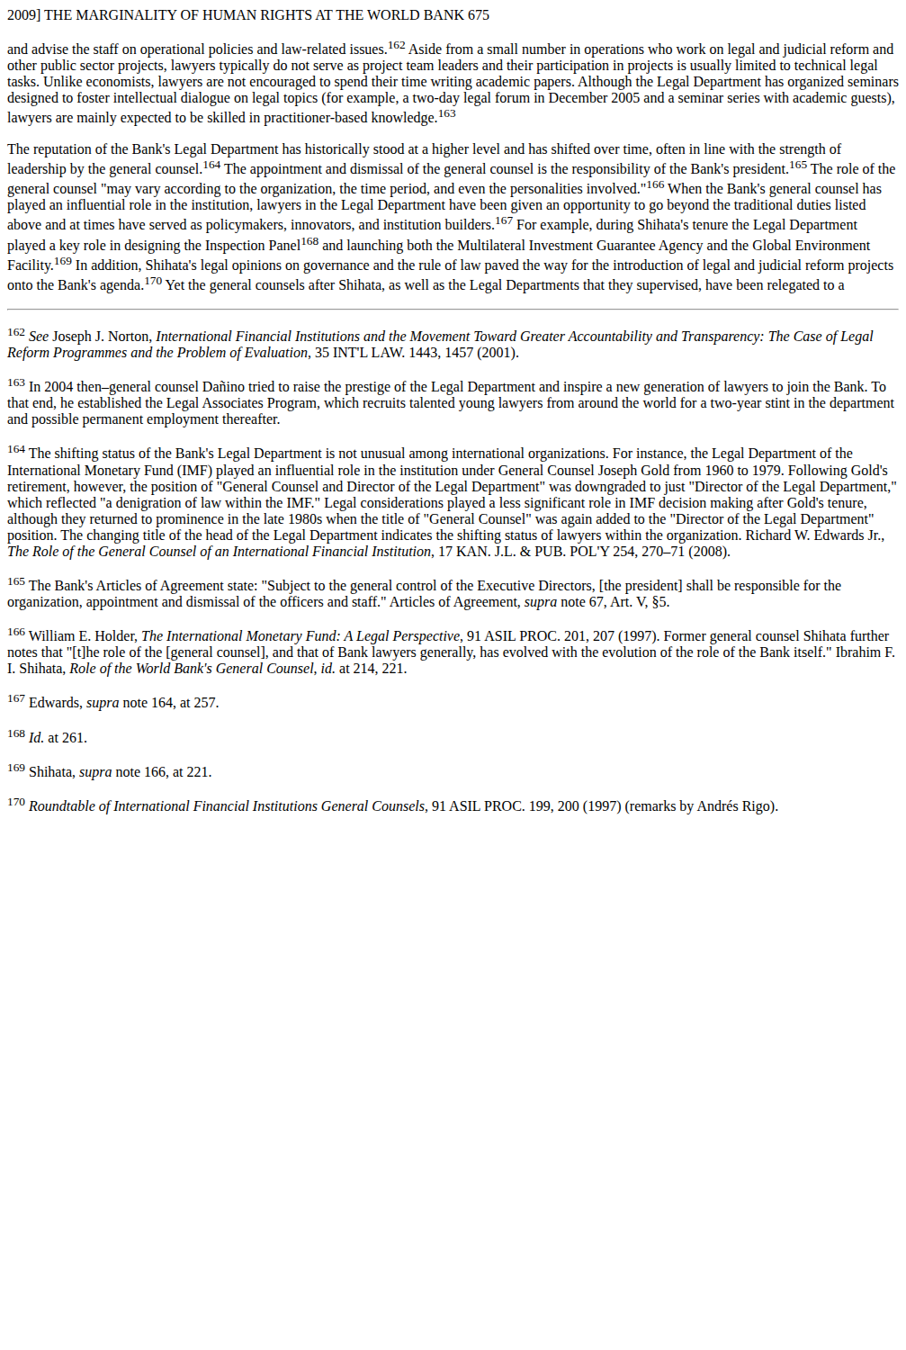2009] THE MARGINALITY OF HUMAN RIGHTS AT THE WORLD BANK 675
and advise the staff on operational policies and law-related issues.162 Aside from a small number in operations who work on legal and judicial reform and other public sector projects, lawyers typically do not serve as project team leaders and their participation in projects is usually limited to technical legal tasks. Unlike economists, lawyers are not encouraged to spend their time writing academic papers. Although the Legal Department has organized seminars designed to foster intellectual dialogue on legal topics (for example, a two-day legal forum in December 2005 and a seminar series with academic guests), lawyers are mainly expected to be skilled in practitioner-based knowledge.163
The reputation of the Bank's Legal Department has historically stood at a higher level and has shifted over time, often in line with the strength of leadership by the general counsel.164 The appointment and dismissal of the general counsel is the responsibility of the Bank's president.165 The role of the general counsel "may vary according to the organization, the time period, and even the personalities involved."166 When the Bank's general counsel has played an influential role in the institution, lawyers in the Legal Department have been given an opportunity to go beyond the traditional duties listed above and at times have served as policymakers, innovators, and institution builders.167 For example, during Shihata's tenure the Legal Department played a key role in designing the Inspection Panel168 and launching both the Multilateral Investment Guarantee Agency and the Global Environment Facility.169 In addition, Shihata's legal opinions on governance and the rule of law paved the way for the introduction of legal and judicial reform projects onto the Bank's agenda.170 Yet the general counsels after Shihata, as well as the Legal Departments that they supervised, have been relegated to a
162 See Joseph J. Norton, International Financial Institutions and the Movement Toward Greater Accountability and Transparency: The Case of Legal Reform Programmes and the Problem of Evaluation, 35 INT'L LAW. 1443, 1457 (2001).
163 In 2004 then–general counsel Dañino tried to raise the prestige of the Legal Department and inspire a new generation of lawyers to join the Bank. To that end, he established the Legal Associates Program, which recruits talented young lawyers from around the world for a two-year stint in the department and possible permanent employment thereafter.
164 The shifting status of the Bank's Legal Department is not unusual among international organizations. For instance, the Legal Department of the International Monetary Fund (IMF) played an influential role in the institution under General Counsel Joseph Gold from 1960 to 1979. Following Gold's retirement, however, the position of "General Counsel and Director of the Legal Department" was downgraded to just "Director of the Legal Department," which reflected "a denigration of law within the IMF." Legal considerations played a less significant role in IMF decision making after Gold's tenure, although they returned to prominence in the late 1980s when the title of "General Counsel" was again added to the "Director of the Legal Department" position. The changing title of the head of the Legal Department indicates the shifting status of lawyers within the organization. Richard W. Edwards Jr., The Role of the General Counsel of an International Financial Institution, 17 KAN. J.L. & PUB. POL'Y 254, 270–71 (2008).
165 The Bank's Articles of Agreement state: "Subject to the general control of the Executive Directors, [the president] shall be responsible for the organization, appointment and dismissal of the officers and staff." Articles of Agreement, supra note 67, Art. V, §5.
166 William E. Holder, The International Monetary Fund: A Legal Perspective, 91 ASIL PROC. 201, 207 (1997). Former general counsel Shihata further notes that "[t]he role of the [general counsel], and that of Bank lawyers generally, has evolved with the evolution of the role of the Bank itself." Ibrahim F. I. Shihata, Role of the World Bank's General Counsel, id. at 214, 221.
167 Edwards, supra note 164, at 257.
168 Id. at 261.
169 Shihata, supra note 166, at 221.
170 Roundtable of International Financial Institutions General Counsels, 91 ASIL PROC. 199, 200 (1997) (remarks by Andrés Rigo).